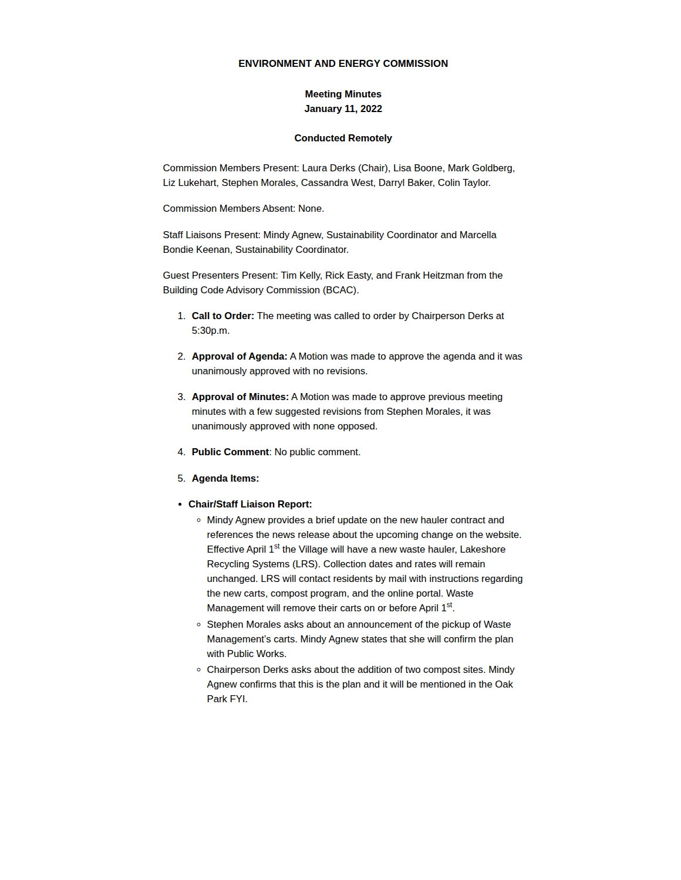ENVIRONMENT AND ENERGY COMMISSION
Meeting Minutes
January 11, 2022
Conducted Remotely
Commission Members Present: Laura Derks (Chair), Lisa Boone, Mark Goldberg, Liz Lukehart, Stephen Morales, Cassandra West, Darryl Baker, Colin Taylor.
Commission Members Absent: None.
Staff Liaisons Present: Mindy Agnew, Sustainability Coordinator and Marcella Bondie Keenan, Sustainability Coordinator.
Guest Presenters Present: Tim Kelly, Rick Easty, and Frank Heitzman from the Building Code Advisory Commission (BCAC).
Call to Order: The meeting was called to order by Chairperson Derks at 5:30p.m.
Approval of Agenda: A Motion was made to approve the agenda and it was unanimously approved with no revisions.
Approval of Minutes: A Motion was made to approve previous meeting minutes with a few suggested revisions from Stephen Morales, it was unanimously approved with none opposed.
Public Comment: No public comment.
Agenda Items:
Chair/Staff Liaison Report:
Mindy Agnew provides a brief update on the new hauler contract and references the news release about the upcoming change on the website. Effective April 1st the Village will have a new waste hauler, Lakeshore Recycling Systems (LRS). Collection dates and rates will remain unchanged. LRS will contact residents by mail with instructions regarding the new carts, compost program, and the online portal. Waste Management will remove their carts on or before April 1st.
Stephen Morales asks about an announcement of the pickup of Waste Management’s carts. Mindy Agnew states that she will confirm the plan with Public Works.
Chairperson Derks asks about the addition of two compost sites. Mindy Agnew confirms that this is the plan and it will be mentioned in the Oak Park FYI.